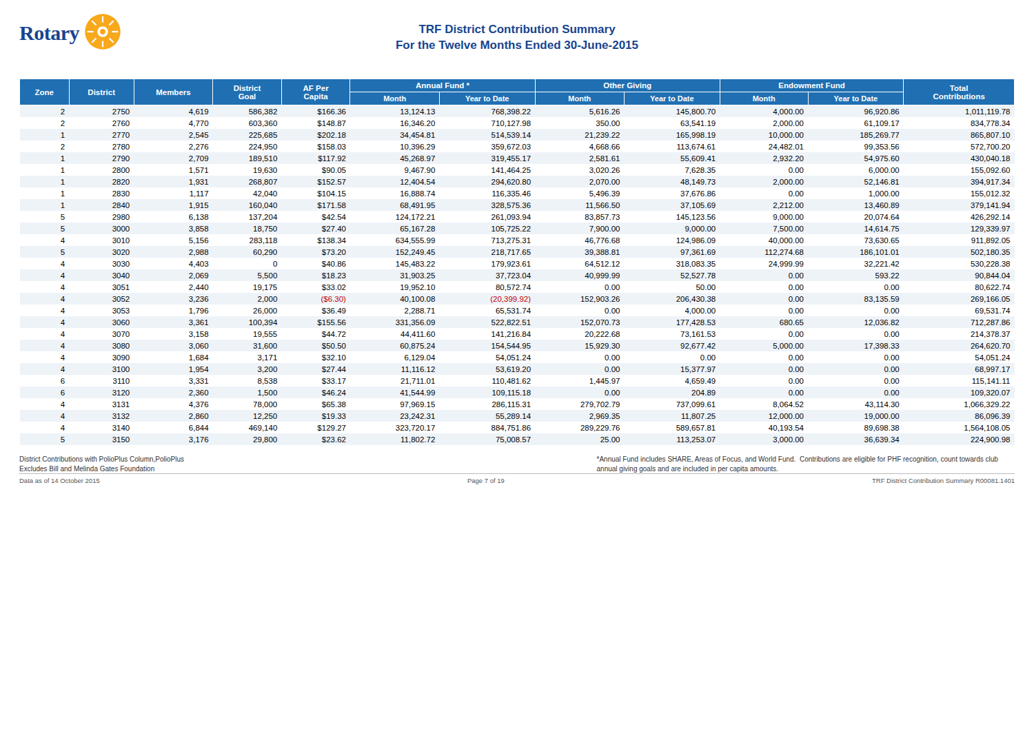Rotary
TRF District Contribution Summary
For the Twelve Months Ended 30-June-2015
| Zone | District | Members | District Goal | AF Per Capita | Annual Fund * | Other Giving | Endowment Fund | Total Contributions |
| --- | --- | --- | --- | --- | --- | --- | --- | --- |
| Month | Year to Date | Month | Year to Date | Month | Year to Date |
| 2 | 2750 | 4,619 | 586,382 | $166.36 | 13,124.13 | 768,398.22 | 5,616.26 | 145,800.70 | 4,000.00 | 96,920.86 | 1,011,119.78 |
| 2 | 2760 | 4,770 | 603,360 | $148.87 | 16,346.20 | 710,127.98 | 350.00 | 63,541.19 | 2,000.00 | 61,109.17 | 834,778.34 |
| 1 | 2770 | 2,545 | 225,685 | $202.18 | 34,454.81 | 514,539.14 | 21,239.22 | 165,998.19 | 10,000.00 | 185,269.77 | 865,807.10 |
| 2 | 2780 | 2,276 | 224,950 | $158.03 | 10,396.29 | 359,672.03 | 4,668.66 | 113,674.61 | 24,482.01 | 99,353.56 | 572,700.20 |
| 1 | 2790 | 2,709 | 189,510 | $117.92 | 45,268.97 | 319,455.17 | 2,581.61 | 55,609.41 | 2,932.20 | 54,975.60 | 430,040.18 |
| 1 | 2800 | 1,571 | 19,630 | $90.05 | 9,467.90 | 141,464.25 | 3,020.26 | 7,628.35 | 0.00 | 6,000.00 | 155,092.60 |
| 1 | 2820 | 1,931 | 268,807 | $152.57 | 12,404.54 | 294,620.80 | 2,070.00 | 48,149.73 | 2,000.00 | 52,146.81 | 394,917.34 |
| 1 | 2830 | 1,117 | 42,040 | $104.15 | 16,888.74 | 116,335.46 | 5,496.39 | 37,676.86 | 0.00 | 1,000.00 | 155,012.32 |
| 1 | 2840 | 1,915 | 160,040 | $171.58 | 68,491.95 | 328,575.36 | 11,566.50 | 37,105.69 | 2,212.00 | 13,460.89 | 379,141.94 |
| 5 | 2980 | 6,138 | 137,204 | $42.54 | 124,172.21 | 261,093.94 | 83,857.73 | 145,123.56 | 9,000.00 | 20,074.64 | 426,292.14 |
| 5 | 3000 | 3,858 | 18,750 | $27.40 | 65,167.28 | 105,725.22 | 7,900.00 | 9,000.00 | 7,500.00 | 14,614.75 | 129,339.97 |
| 4 | 3010 | 5,156 | 283,118 | $138.34 | 634,555.99 | 713,275.31 | 46,776.68 | 124,986.09 | 40,000.00 | 73,630.65 | 911,892.05 |
| 5 | 3020 | 2,988 | 60,290 | $73.20 | 152,249.45 | 218,717.65 | 39,388.81 | 97,361.69 | 112,274.68 | 186,101.01 | 502,180.35 |
| 4 | 3030 | 4,403 | 0 | $40.86 | 145,483.22 | 179,923.61 | 64,512.12 | 318,083.35 | 24,999.99 | 32,221.42 | 530,228.38 |
| 4 | 3040 | 2,069 | 5,500 | $18.23 | 31,903.25 | 37,723.04 | 40,999.99 | 52,527.78 | 0.00 | 593.22 | 90,844.04 |
| 4 | 3051 | 2,440 | 19,175 | $33.02 | 19,952.10 | 80,572.74 | 0.00 | 50.00 | 0.00 | 0.00 | 80,622.74 |
| 4 | 3052 | 3,236 | 2,000 | ($6.30) | 40,100.08 | (20,399.92) | 152,903.26 | 206,430.38 | 0.00 | 83,135.59 | 269,166.05 |
| 4 | 3053 | 1,796 | 26,000 | $36.49 | 2,288.71 | 65,531.74 | 0.00 | 4,000.00 | 0.00 | 0.00 | 69,531.74 |
| 4 | 3060 | 3,361 | 100,394 | $155.56 | 331,356.09 | 522,822.51 | 152,070.73 | 177,428.53 | 680.65 | 12,036.82 | 712,287.86 |
| 4 | 3070 | 3,158 | 19,555 | $44.72 | 44,411.60 | 141,216.84 | 20,222.68 | 73,161.53 | 0.00 | 0.00 | 214,378.37 |
| 4 | 3080 | 3,060 | 31,600 | $50.50 | 60,875.24 | 154,544.95 | 15,929.30 | 92,677.42 | 5,000.00 | 17,398.33 | 264,620.70 |
| 4 | 3090 | 1,684 | 3,171 | $32.10 | 6,129.04 | 54,051.24 | 0.00 | 0.00 | 0.00 | 0.00 | 54,051.24 |
| 4 | 3100 | 1,954 | 3,200 | $27.44 | 11,116.12 | 53,619.20 | 0.00 | 15,377.97 | 0.00 | 0.00 | 68,997.17 |
| 6 | 3110 | 3,331 | 8,538 | $33.17 | 21,711.01 | 110,481.62 | 1,445.97 | 4,659.49 | 0.00 | 0.00 | 115,141.11 |
| 6 | 3120 | 2,360 | 1,500 | $46.24 | 41,544.99 | 109,115.18 | 0.00 | 204.89 | 0.00 | 0.00 | 109,320.07 |
| 4 | 3131 | 4,376 | 78,000 | $65.38 | 97,969.15 | 286,115.31 | 279,702.79 | 737,099.61 | 8,064.52 | 43,114.30 | 1,066,329.22 |
| 4 | 3132 | 2,860 | 12,250 | $19.33 | 23,242.31 | 55,289.14 | 2,969.35 | 11,807.25 | 12,000.00 | 19,000.00 | 86,096.39 |
| 4 | 3140 | 6,844 | 469,140 | $129.27 | 323,720.17 | 884,751.86 | 289,229.76 | 589,657.81 | 40,193.54 | 89,698.38 | 1,564,108.05 |
| 5 | 3150 | 3,176 | 29,800 | $23.62 | 11,802.72 | 75,008.57 | 25.00 | 113,253.07 | 3,000.00 | 36,639.34 | 224,900.98 |
District Contributions with PolioPlus Column,PolioPlus
Excludes Bill and Melinda Gates Foundation
*Annual Fund includes SHARE, Areas of Focus, and World Fund. Contributions are eligible for PHF recognition, count towards club annual giving goals and are included in per capita amounts.
Data as of 14 October 2015 Page 7 of 19 TRF District Contribution Summary R00081.1401